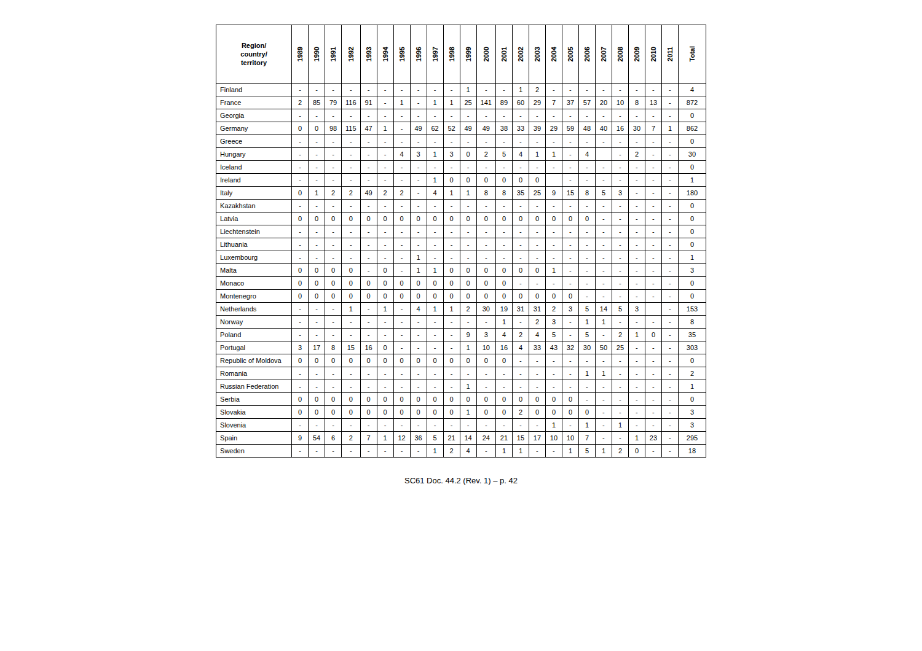SC61 Doc. 44.2 (Rev. 1) – p. 42
| Region/ country/ territory | 1989 | 1990 | 1991 | 1992 | 1993 | 1994 | 1995 | 1996 | 1997 | 1998 | 1999 | 2000 | 2001 | 2002 | 2003 | 2004 | 2005 | 2006 | 2007 | 2008 | 2009 | 2010 | 2011 | Total |
| --- | --- | --- | --- | --- | --- | --- | --- | --- | --- | --- | --- | --- | --- | --- | --- | --- | --- | --- | --- | --- | --- | --- | --- | --- |
| Finland | - | - | - | - | - | - | - | - | - | - | 1 | - | - | 1 | 2 | - | - | - | - | - | - | - | - | 4 |
| France | 2 | 85 | 79 | 116 | 91 | - | 1 | - | 1 | 1 | 25 | 141 | 89 | 60 | 29 | 7 | 37 | 57 | 20 | 10 | 8 | 13 | - | 872 |
| Georgia | - | - | - | - | - | - | - | - | - | - | - | - | - | - | - | - | - | - | - | - | - | - | - | 0 |
| Germany | 0 | 0 | 98 | 115 | 47 | 1 | - | 49 | 62 | 52 | 49 | 49 | 38 | 33 | 39 | 29 | 59 | 48 | 40 | 16 | 30 | 7 | 1 | 862 |
| Greece | - | - | - | - | - | - | - | - | - | - | - | - | - | - | - | - | - | - | - | - | - | - | - | 0 |
| Hungary | - | - | - | - | - | - | 4 | 3 | 1 | 3 | 0 | 2 | 5 | 4 | 1 | 1 | - | 4 | | - | 2 | - | - | 30 |
| Iceland | - | - | - | - | - | - | - | - | - | - | - | - | - | - | - | - | - | - | - | - | - | - | - | 0 |
| Ireland | - | - | - | - | - | - | - | - | 1 | 0 | 0 | 0 | 0 | 0 | 0 | | - | - | - | - | - | - | - | 1 |
| Italy | 0 | 1 | 2 | 2 | 49 | 2 | 2 | - | 4 | 1 | 1 | 8 | 8 | 35 | 25 | 9 | 15 | 8 | 5 | 3 | - | - | - | 180 |
| Kazakhstan | - | - | - | - | - | - | - | - | - | - | - | - | - | - | - | - | - | - | - | - | - | - | - | 0 |
| Latvia | 0 | 0 | 0 | 0 | 0 | 0 | 0 | 0 | 0 | 0 | 0 | 0 | 0 | 0 | 0 | 0 | 0 | 0 | - | - | - | - | - | 0 |
| Liechtenstein | - | - | - | - | - | - | - | - | - | - | - | - | - | - | - | - | - | - | - | - | - | - | - | 0 |
| Lithuania | - | - | - | - | - | - | - | - | - | - | - | - | - | - | - | - | - | - | - | - | - | - | - | 0 |
| Luxembourg | - | - | - | - | - | - | - | 1 | - | - | - | - | - | - | - | - | - | - | - | - | - | - | - | 1 |
| Malta | 0 | 0 | 0 | 0 | - | 0 | - | 1 | 1 | 0 | 0 | 0 | 0 | 0 | 0 | 1 | - | - | - | - | - | - | - | 3 |
| Monaco | 0 | 0 | 0 | 0 | 0 | 0 | 0 | 0 | 0 | 0 | 0 | 0 | 0 | - | - | - | - | - | - | - | - | - | - | 0 |
| Montenegro | 0 | 0 | 0 | 0 | 0 | 0 | 0 | 0 | 0 | 0 | 0 | 0 | 0 | 0 | 0 | 0 | 0 | - | - | - | - | - | - | 0 |
| Netherlands | - | - | - | 1 | - | 1 | - | 4 | 1 | 1 | 2 | 30 | 19 | 31 | 31 | 2 | 3 | 5 | 14 | 5 | 3 | | - | 153 |
| Norway | - | - | - | - | - | - | - | - | - | - | - | - | 1 | - | 2 | 3 | - | 1 | 1 | - | - | - | - | 8 |
| Poland | - | - | - | - | - | - | - | - | - | - | 9 | 3 | 4 | 2 | 4 | 5 | - | 5 | - | 2 | 1 | 0 | - | 35 |
| Portugal | 3 | 17 | 8 | 15 | 16 | 0 | - | - | - | - | 1 | 10 | 16 | 4 | 33 | 43 | 32 | 30 | 50 | 25 | - | - | - | 303 |
| Republic of Moldova | 0 | 0 | 0 | 0 | 0 | 0 | 0 | 0 | 0 | 0 | 0 | 0 | 0 | - | - | - | - | - | - | - | - | - | - | 0 |
| Romania | - | - | - | - | - | - | - | - | - | - | - | - | - | - | - | - | - | 1 | 1 | - | - | - | - | 2 |
| Russian Federation | - | - | - | - | - | - | - | - | - | - | 1 | - | - | - | - | - | - | - | - | - | - | - | - | 1 |
| Serbia | 0 | 0 | 0 | 0 | 0 | 0 | 0 | 0 | 0 | 0 | 0 | 0 | 0 | 0 | 0 | 0 | 0 | - | - | - | - | - | - | 0 |
| Slovakia | 0 | 0 | 0 | 0 | 0 | 0 | 0 | 0 | 0 | 0 | 1 | 0 | 0 | 2 | 0 | 0 | 0 | 0 | - | - | - | - | - | 3 |
| Slovenia | - | - | - | - | - | - | - | - | - | - | - | - | - | - | - | 1 | - | 1 | - | 1 | - | - | - | 3 |
| Spain | 9 | 54 | 6 | 2 | 7 | 1 | 12 | 36 | 5 | 21 | 14 | 24 | 21 | 15 | 17 | 10 | 10 | 7 | - | - | 1 | 23 | - | 295 |
| Sweden | - | - | - | - | - | - | - | - | 1 | 2 | 4 | - | 1 | 1 | - | - | 1 | 5 | 1 | 2 | 0 | - | - | 18 |